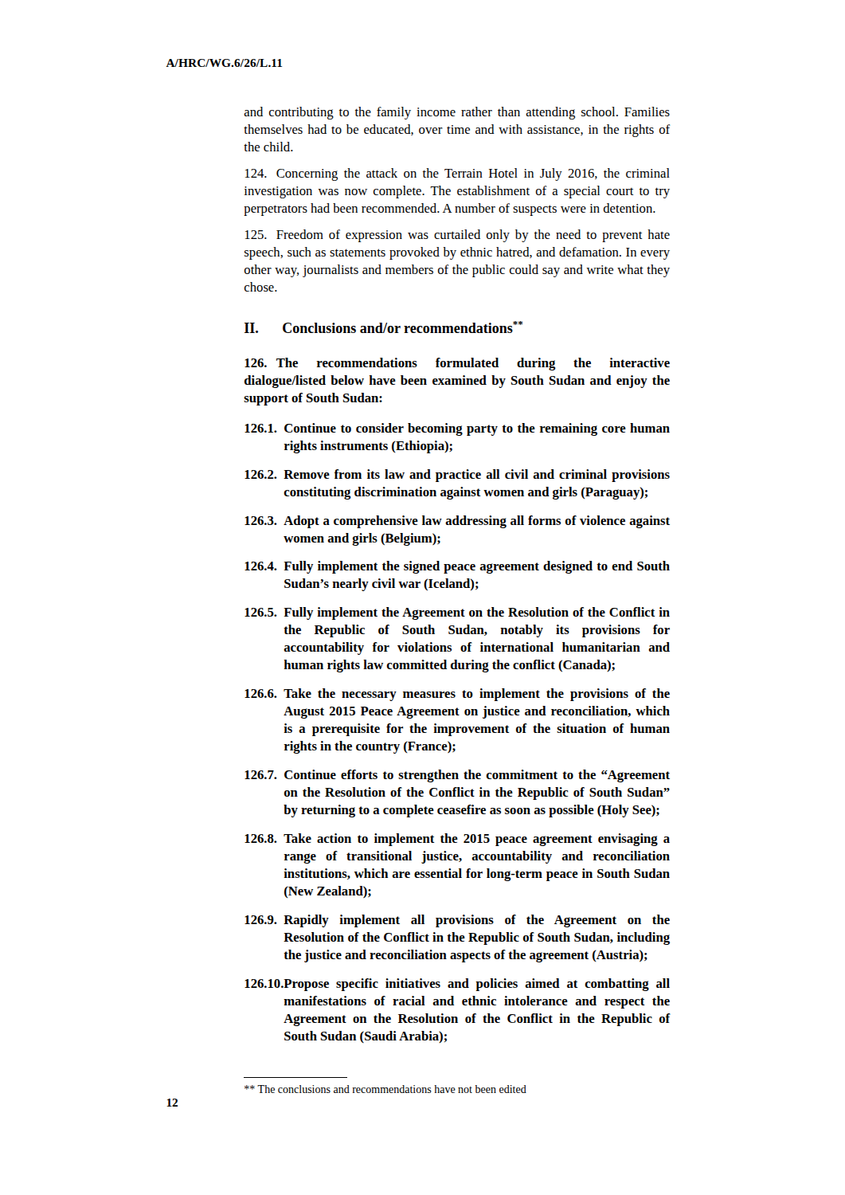A/HRC/WG.6/26/L.11
and contributing to the family income rather than attending school. Families themselves had to be educated, over time and with assistance, in the rights of the child.
124. Concerning the attack on the Terrain Hotel in July 2016, the criminal investigation was now complete. The establishment of a special court to try perpetrators had been recommended. A number of suspects were in detention.
125. Freedom of expression was curtailed only by the need to prevent hate speech, such as statements provoked by ethnic hatred, and defamation. In every other way, journalists and members of the public could say and write what they chose.
II. Conclusions and/or recommendations**
126. The recommendations formulated during the interactive dialogue/listed below have been examined by South Sudan and enjoy the support of South Sudan:
126.1. Continue to consider becoming party to the remaining core human rights instruments (Ethiopia);
126.2. Remove from its law and practice all civil and criminal provisions constituting discrimination against women and girls (Paraguay);
126.3. Adopt a comprehensive law addressing all forms of violence against women and girls (Belgium);
126.4. Fully implement the signed peace agreement designed to end South Sudan’s nearly civil war (Iceland);
126.5. Fully implement the Agreement on the Resolution of the Conflict in the Republic of South Sudan, notably its provisions for accountability for violations of international humanitarian and human rights law committed during the conflict (Canada);
126.6. Take the necessary measures to implement the provisions of the August 2015 Peace Agreement on justice and reconciliation, which is a prerequisite for the improvement of the situation of human rights in the country (France);
126.7. Continue efforts to strengthen the commitment to the “Agreement on the Resolution of the Conflict in the Republic of South Sudan” by returning to a complete ceasefire as soon as possible (Holy See);
126.8. Take action to implement the 2015 peace agreement envisaging a range of transitional justice, accountability and reconciliation institutions, which are essential for long-term peace in South Sudan (New Zealand);
126.9. Rapidly implement all provisions of the Agreement on the Resolution of the Conflict in the Republic of South Sudan, including the justice and reconciliation aspects of the agreement (Austria);
126.10. Propose specific initiatives and policies aimed at combatting all manifestations of racial and ethnic intolerance and respect the Agreement on the Resolution of the Conflict in the Republic of South Sudan (Saudi Arabia);
** The conclusions and recommendations have not been edited
12